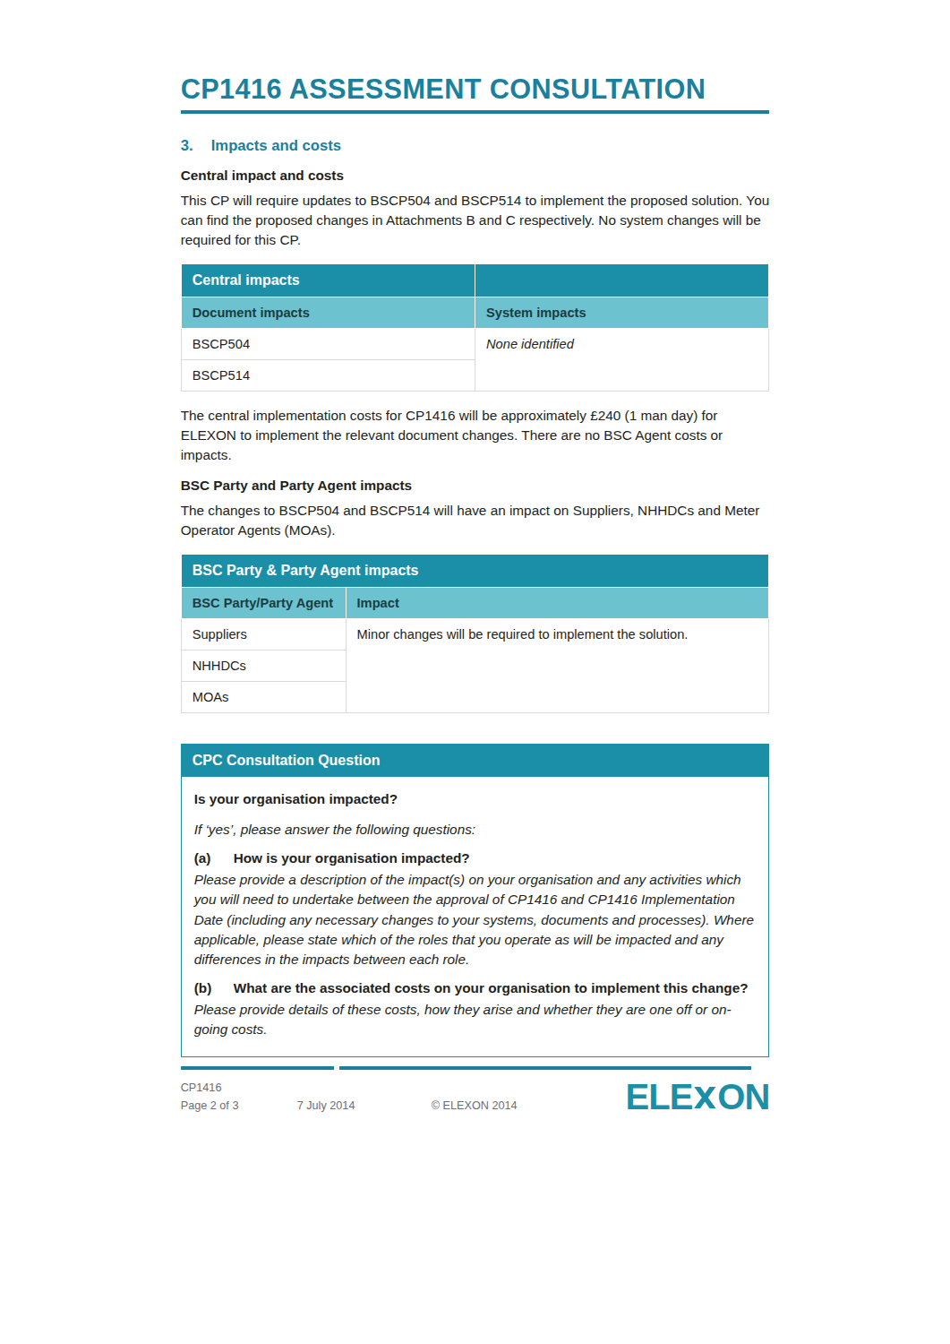CP1416 ASSESSMENT CONSULTATION
3. Impacts and costs
Central impact and costs
This CP will require updates to BSCP504 and BSCP514 to implement the proposed solution. You can find the proposed changes in Attachments B and C respectively. No system changes will be required for this CP.
| Central impacts | |
| --- | --- |
| Document impacts | System impacts |
| BSCP504 | None identified |
| BSCP514 |
The central implementation costs for CP1416 will be approximately £240 (1 man day) for ELEXON to implement the relevant document changes. There are no BSC Agent costs or impacts.
BSC Party and Party Agent impacts
The changes to BSCP504 and BSCP514 will have an impact on Suppliers, NHHDCs and Meter Operator Agents (MOAs).
| BSC Party & Party Agent impacts |
| --- |
| BSC Party/Party Agent | Impact |
| Suppliers | Minor changes will be required to implement the solution. |
| NHHDCs |
| MOAs |
CPC Consultation Question
Is your organisation impacted?
If ‘yes’, please answer the following questions:
(a)
How is your organisation impacted?
Please provide a description of the impact(s) on your organisation and any activities which you will need to undertake between the approval of CP1416 and CP1416 Implementation Date (including any necessary changes to your systems, documents and processes). Where applicable, please state which of the roles that you operate as will be impacted and any differences in the impacts between each role.
(b)
What are the associated costs on your organisation to implement this change?
Please provide details of these costs, how they arise and whether they are one off or on-going costs.
CP1416
Page 2 of 3
7 July 2014
© ELEXON 2014
ELE ON